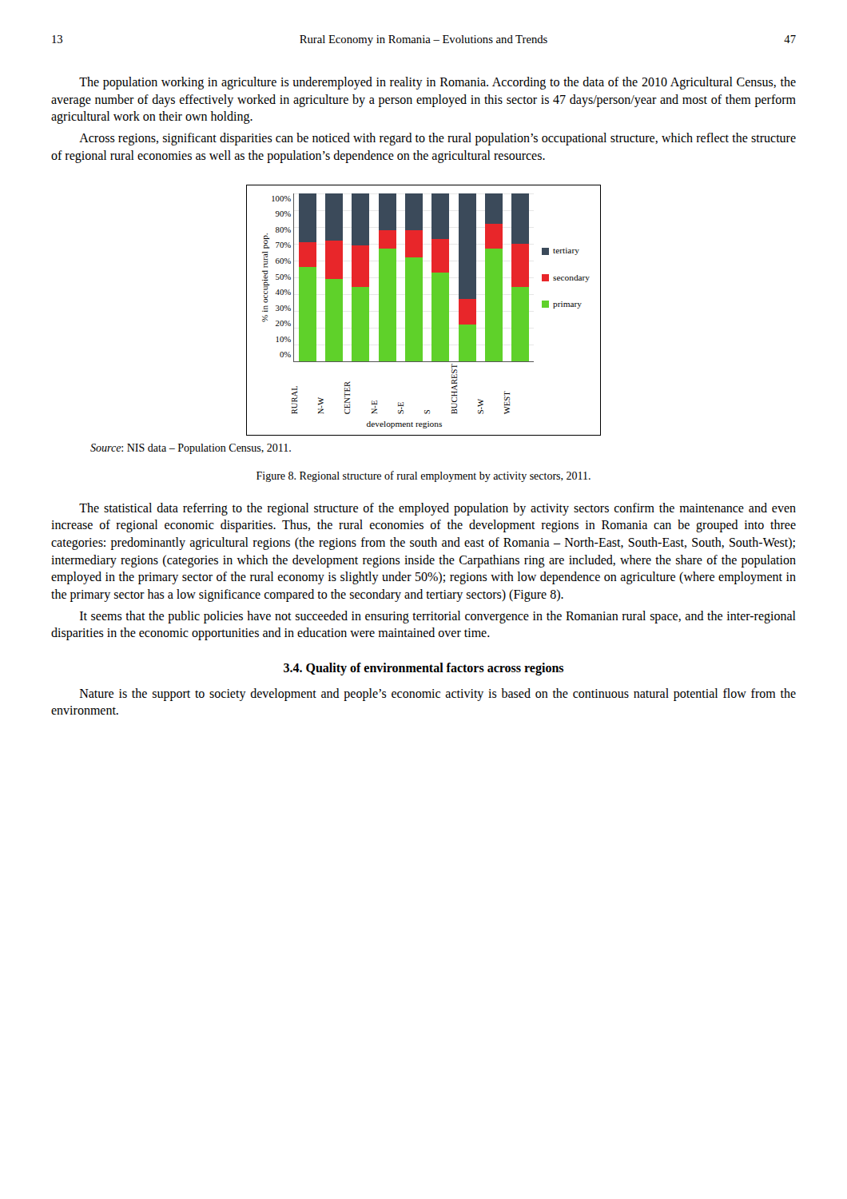13 Rural Economy in Romania – Evolutions and Trends 47
The population working in agriculture is underemployed in reality in Romania. According to the data of the 2010 Agricultural Census, the average number of days effectively worked in agriculture by a person employed in this sector is 47 days/person/year and most of them perform agricultural work on their own holding.
Across regions, significant disparities can be noticed with regard to the rural population’s occupational structure, which reflect the structure of regional rural economies as well as the population’s dependence on the agricultural resources.
% in occupied rural pop.
100% 90% 80% 70% 60% 50% 40% 30% 20% 10% 0%
tertiary
secondary
primary
RURAL N-W CENTER N-E S-E S BUCHAREST S-W WEST
development regions
Source: NIS data – Population Census, 2011.
Figure 8. Regional structure of rural employment by activity sectors, 2011.
The statistical data referring to the regional structure of the employed population by activity sectors confirm the maintenance and even increase of regional economic disparities. Thus, the rural economies of the development regions in Romania can be grouped into three categories: predominantly agricultural regions (the regions from the south and east of Romania – North-East, South-East, South, South-West); intermediary regions (categories in which the development regions inside the Carpathians ring are included, where the share of the population employed in the primary sector of the rural economy is slightly under 50%); regions with low dependence on agriculture (where employment in the primary sector has a low significance compared to the secondary and tertiary sectors) (Figure 8).
It seems that the public policies have not succeeded in ensuring territorial convergence in the Romanian rural space, and the inter-regional disparities in the economic opportunities and in education were maintained over time.
3.4. Quality of environmental factors across regions
Nature is the support to society development and people’s economic activity is based on the continuous natural potential flow from the environment.